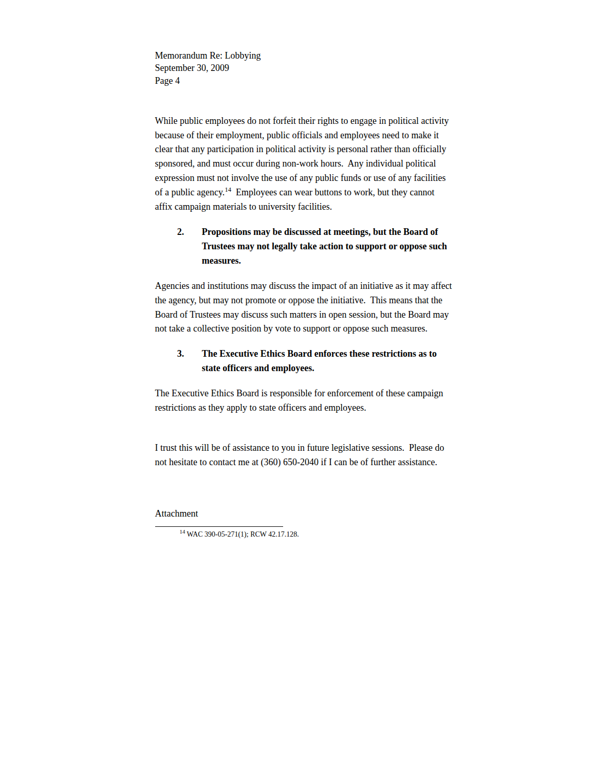Memorandum Re: Lobbying
September 30, 2009
Page 4
While public employees do not forfeit their rights to engage in political activity because of their employment, public officials and employees need to make it clear that any participation in political activity is personal rather than officially sponsored, and must occur during non-work hours. Any individual political expression must not involve the use of any public funds or use of any facilities of a public agency.14 Employees can wear buttons to work, but they cannot affix campaign materials to university facilities.
2. Propositions may be discussed at meetings, but the Board of Trustees may not legally take action to support or oppose such measures.
Agencies and institutions may discuss the impact of an initiative as it may affect the agency, but may not promote or oppose the initiative. This means that the Board of Trustees may discuss such matters in open session, but the Board may not take a collective position by vote to support or oppose such measures.
3. The Executive Ethics Board enforces these restrictions as to state officers and employees.
The Executive Ethics Board is responsible for enforcement of these campaign restrictions as they apply to state officers and employees.
I trust this will be of assistance to you in future legislative sessions. Please do not hesitate to contact me at (360) 650-2040 if I can be of further assistance.
Attachment
14 WAC 390-05-271(1); RCW 42.17.128.